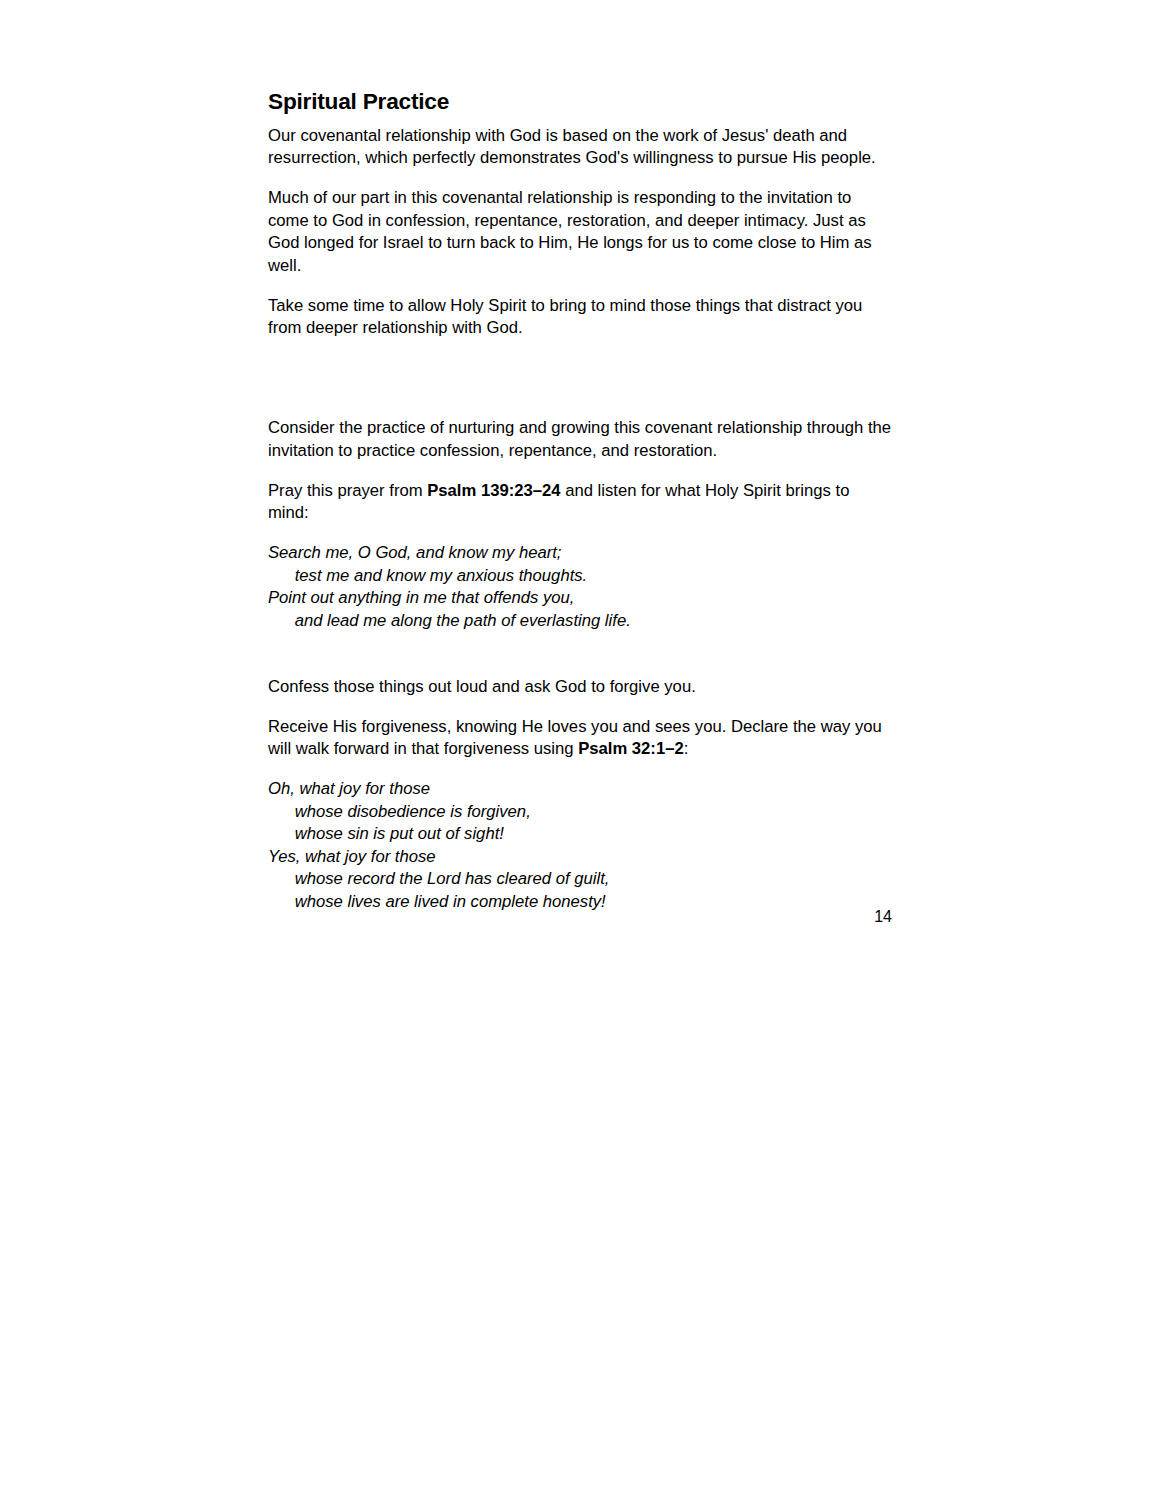Spiritual Practice
Our covenantal relationship with God is based on the work of Jesus' death and resurrection, which perfectly demonstrates God's willingness to pursue His people.
Much of our part in this covenantal relationship is responding to the invitation to come to God in confession, repentance, restoration, and deeper intimacy. Just as God longed for Israel to turn back to Him, He longs for us to come close to Him as well.
Take some time to allow Holy Spirit to bring to mind those things that distract you from deeper relationship with God.
Consider the practice of nurturing and growing this covenant relationship through the invitation to practice confession, repentance, and restoration.
Pray this prayer from Psalm 139:23–24 and listen for what Holy Spirit brings to mind:
Search me, O God, and know my heart;
test me and know my anxious thoughts.
Point out anything in me that offends you,
and lead me along the path of everlasting life.
Confess those things out loud and ask God to forgive you.
Receive His forgiveness, knowing He loves you and sees you. Declare the way you will walk forward in that forgiveness using Psalm 32:1–2:
Oh, what joy for those
whose disobedience is forgiven,
whose sin is put out of sight!
Yes, what joy for those
whose record the Lord has cleared of guilt,
whose lives are lived in complete honesty!
14